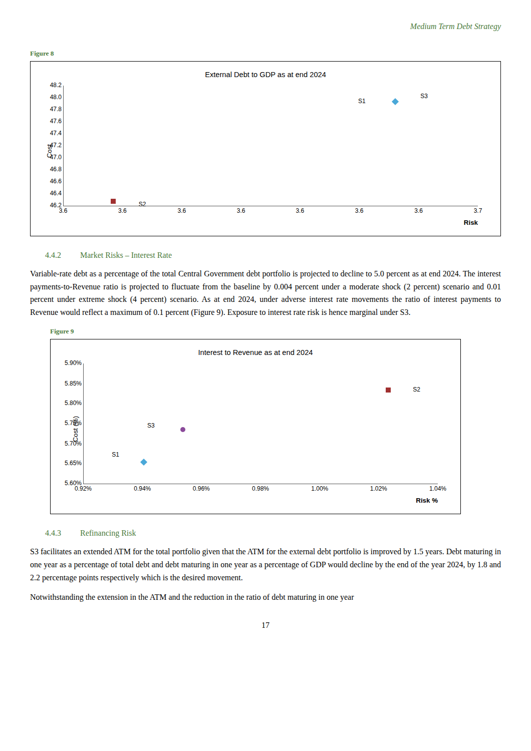Medium Term Debt Strategy
Figure 8
External Debt to GDP as at end 2024
Cost
48.2 48.0 47.8 47.6 47.4 47.2 47.0 46.8 46.6 46.4 46.2
S1
S3
S2
3.6 3.6 3.6 3.6 3.6 3.6 3.6 3.7
Risk
4.4.2 Market Risks – Interest Rate
Variable-rate debt as a percentage of the total Central Government debt portfolio is projected to decline to 5.0 percent as at end 2024. The interest payments-to-Revenue ratio is projected to fluctuate from the baseline by 0.004 percent under a moderate shock (2 percent) scenario and 0.01 percent under extreme shock (4 percent) scenario. As at end 2024, under adverse interest rate movements the ratio of interest payments to Revenue would reflect a maximum of 0.1 percent (Figure 9). Exposure to interest rate risk is hence marginal under S3.
Figure 9
Interest to Revenue as at end 2024
Cost (%)
5.90% 5.85% 5.80% 5.75% 5.70% 5.65% 5.60%
S2
S3
S1
0.92% 0.94% 0.96% 0.98% 1.00% 1.02% 1.04%
Risk %
4.4.3 Refinancing Risk
S3 facilitates an extended ATM for the total portfolio given that the ATM for the external debt portfolio is improved by 1.5 years. Debt maturing in one year as a percentage of total debt and debt maturing in one year as a percentage of GDP would decline by the end of the year 2024, by 1.8 and 2.2 percentage points respectively which is the desired movement.
Notwithstanding the extension in the ATM and the reduction in the ratio of debt maturing in one year
17